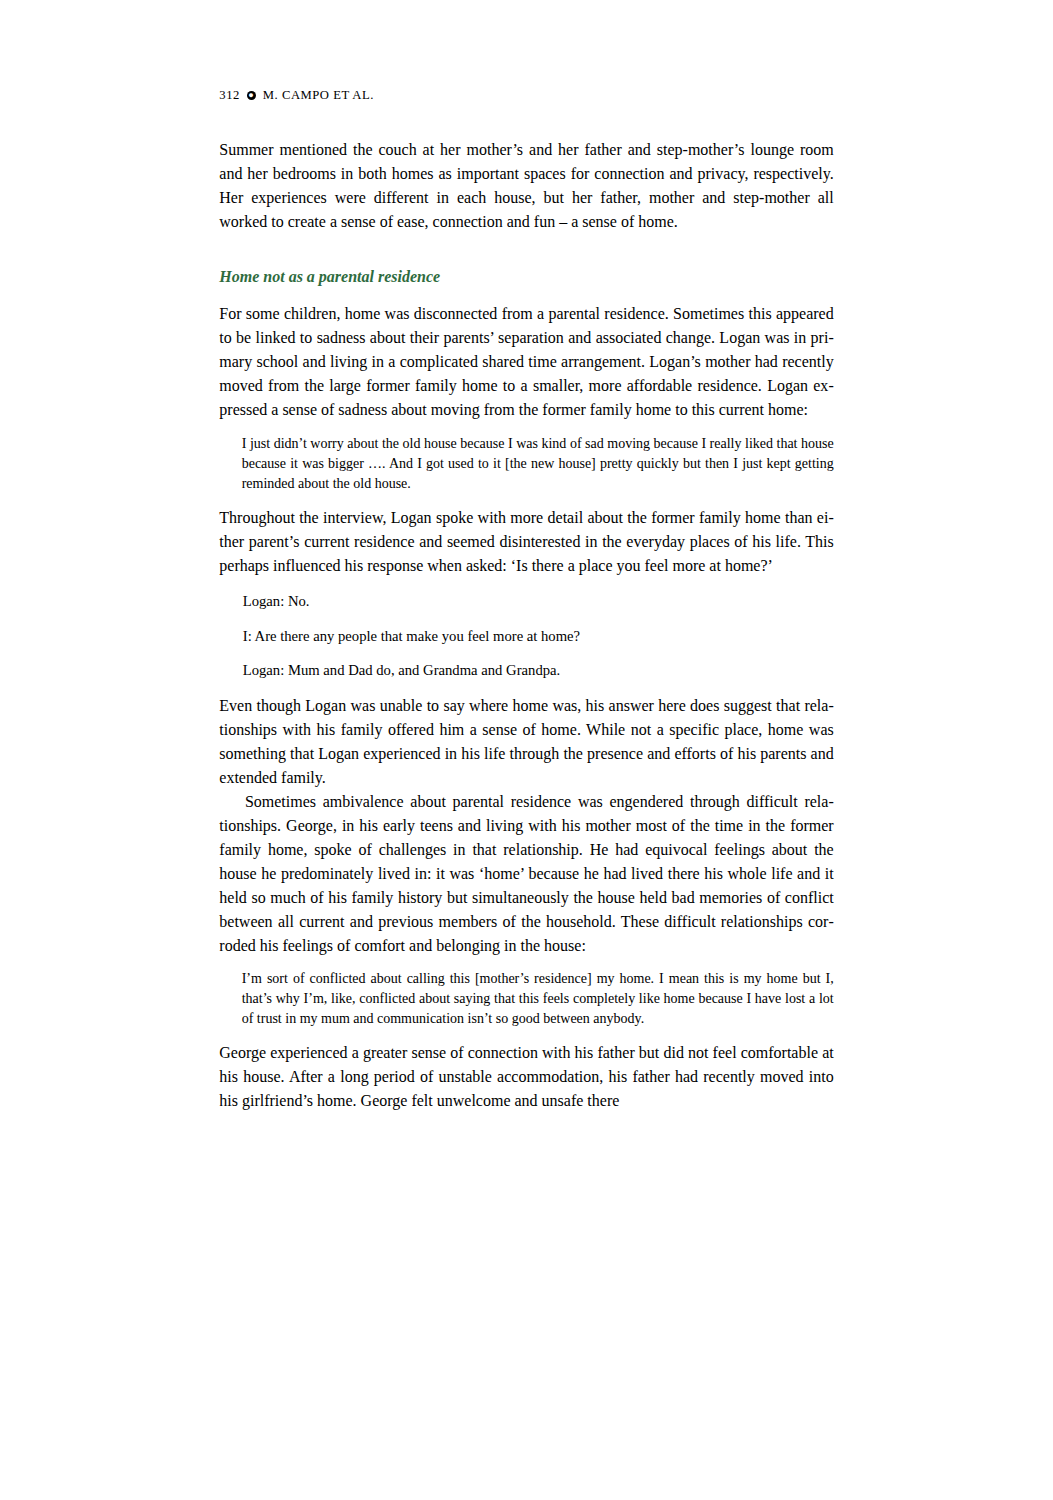312 ● M. Campo et al.
Summer mentioned the couch at her mother’s and her father and step-mother’s lounge room and her bedrooms in both homes as important spaces for connection and privacy, respectively. Her experiences were different in each house, but her father, mother and step-mother all worked to create a sense of ease, connection and fun – a sense of home.
Home not as a parental residence
For some children, home was disconnected from a parental residence. Sometimes this appeared to be linked to sadness about their parents’ separation and associated change. Logan was in primary school and living in a complicated shared time arrangement. Logan’s mother had recently moved from the large former family home to a smaller, more affordable residence. Logan expressed a sense of sadness about moving from the former family home to this current home:
I just didn’t worry about the old house because I was kind of sad moving because I really liked that house because it was bigger …. And I got used to it [the new house] pretty quickly but then I just kept getting reminded about the old house.
Throughout the interview, Logan spoke with more detail about the former family home than either parent’s current residence and seemed disinterested in the everyday places of his life. This perhaps influenced his response when asked: ‘Is there a place you feel more at home?’
Logan: No.
I: Are there any people that make you feel more at home?
Logan: Mum and Dad do, and Grandma and Grandpa.
Even though Logan was unable to say where home was, his answer here does suggest that relationships with his family offered him a sense of home. While not a specific place, home was something that Logan experienced in his life through the presence and efforts of his parents and extended family.
Sometimes ambivalence about parental residence was engendered through difficult relationships. George, in his early teens and living with his mother most of the time in the former family home, spoke of challenges in that relationship. He had equivocal feelings about the house he predominately lived in: it was ‘home’ because he had lived there his whole life and it held so much of his family history but simultaneously the house held bad memories of conflict between all current and previous members of the household. These difficult relationships corroded his feelings of comfort and belonging in the house:
I’m sort of conflicted about calling this [mother’s residence] my home. I mean this is my home but I, that’s why I’m, like, conflicted about saying that this feels completely like home because I have lost a lot of trust in my mum and communication isn’t so good between anybody.
George experienced a greater sense of connection with his father but did not feel comfortable at his house. After a long period of unstable accommodation, his father had recently moved into his girlfriend’s home. George felt unwelcome and unsafe there